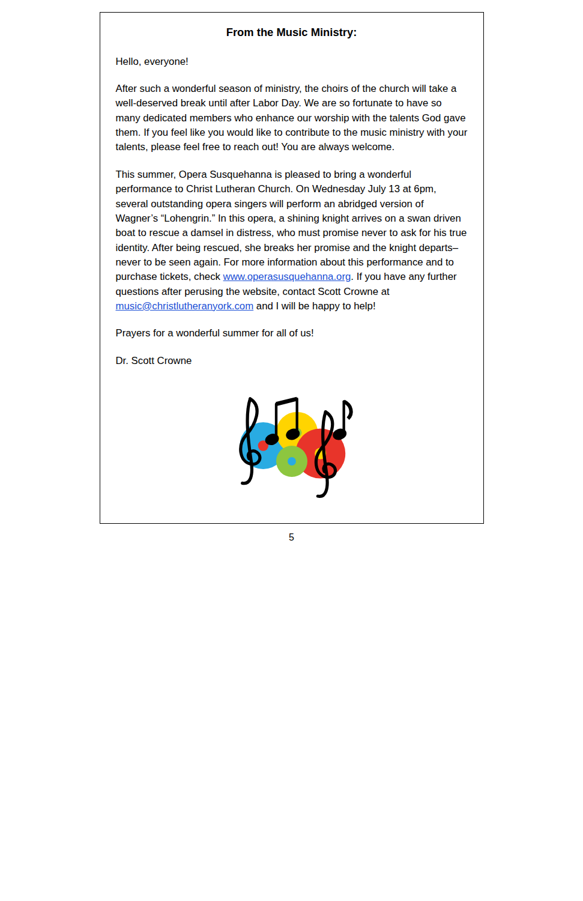From the Music Ministry:
Hello, everyone!
After such a wonderful season of ministry, the choirs of the church will take a well-deserved break until after Labor Day. We are so fortunate to have so many dedicated members who enhance our worship with the talents God gave them. If you feel like you would like to contribute to the music ministry with your talents, please feel free to reach out! You are always welcome.
This summer, Opera Susquehanna is pleased to bring a wonderful performance to Christ Lutheran Church. On Wednesday July 13 at 6pm, several outstanding opera singers will perform an abridged version of Wagner’s “Lohengrin.” In this opera, a shining knight arrives on a swan driven boat to rescue a damsel in distress, who must promise never to ask for his true identity. After being rescued, she breaks her promise and the knight departs–never to be seen again. For more information about this performance and to purchase tickets, check www.operasusquehanna.org. If you have any further questions after perusing the website, contact Scott Crowne at music@christlutheranyork.com and I will be happy to help!
Prayers for a wonderful summer for all of us!
Dr. Scott Crowne
Musical notes and colorful circles
5